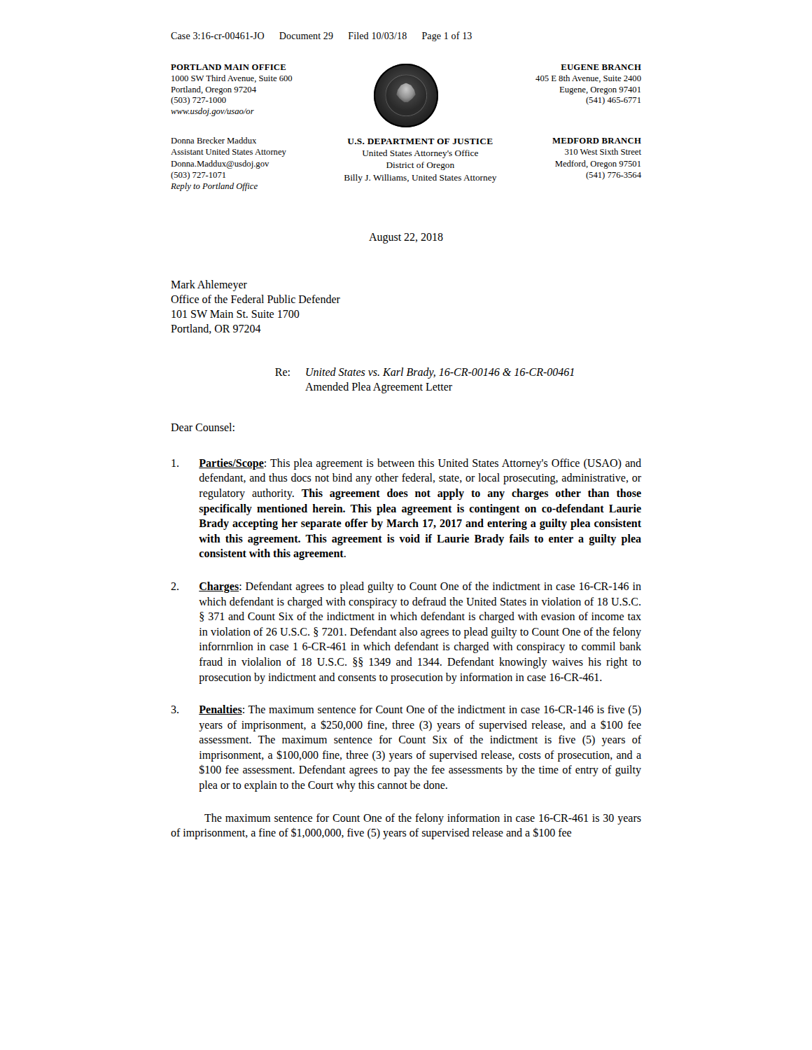Case 3:16-cr-00461-JO Document 29 Filed 10/03/18 Page 1 of 13
PORTLAND MAIN OFFICE
1000 SW Third Avenue, Suite 600
Portland, Oregon 97204
(503) 727-1000
www.usdoj.gov/usao/or
EUGENE BRANCH
405 E 8th Avenue, Suite 2400
Eugene, Oregon 97401
(541) 465-6771
Donna Brecker Maddux
Assistant United States Attorney
Donna.Maddux@usdoj.gov
(503) 727-1071
Reply to Portland Office
U.S. DEPARTMENT OF JUSTICE
United States Attorney's Office
District of Oregon
Billy J. Williams, United States Attorney
MEDFORD BRANCH
310 West Sixth Street
Medford, Oregon 97501
(541) 776-3564
August 22, 2018
Mark Ahlemeyer
Office of the Federal Public Defender
101 SW Main St. Suite 1700
Portland, OR 97204
Re: United States vs. Karl Brady, 16-CR-00146 & 16-CR-00461
Amended Plea Agreement Letter
Dear Counsel:
1.
Parties/Scope: This plea agreement is between this United States Attorney's Office (USAO) and defendant, and thus docs not bind any other federal, state, or local prosecuting, administrative, or regulatory authority. This agreement does not apply to any charges other than those specifically mentioned herein. This plea agreement is contingent on co-defendant Laurie Brady accepting her separate offer by March 17, 2017 and entering a guilty plea consistent with this agreement. This agreement is void if Laurie Brady fails to enter a guilty plea consistent with this agreement.
2.
Charges: Defendant agrees to plead guilty to Count One of the indictment in case 16-CR-146 in which defendant is charged with conspiracy to defraud the United States in violation of 18 U.S.C. § 371 and Count Six of the indictment in which defendant is charged with evasion of income tax in violation of 26 U.S.C. § 7201. Defendant also agrees to plead guilty to Count One of the felony infornrnlion in case 1 6-CR-461 in which defendant is charged with conspiracy to commil bank fraud in violalion of 18 U.S.C. §§ 1349 and 1344. Defendant knowingly waives his right to prosecution by indictment and consents to prosecution by information in case 16-CR-461.
3.
Penalties: The maximum sentence for Count One of the indictment in case 16-CR-146 is five (5) years of imprisonment, a $250,000 fine, three (3) years of supervised release, and a $100 fee assessment. The maximum sentence for Count Six of the indictment is five (5) years of imprisonment, a $100,000 fine, three (3) years of supervised release, costs of prosecution, and a $100 fee assessment. Defendant agrees to pay the fee assessments by the time of entry of guilty plea or to explain to the Court why this cannot be done.
The maximum sentence for Count One of the felony information in case 16-CR-461 is 30 years of imprisonment, a fine of $1,000,000, five (5) years of supervised release and a $100 fee